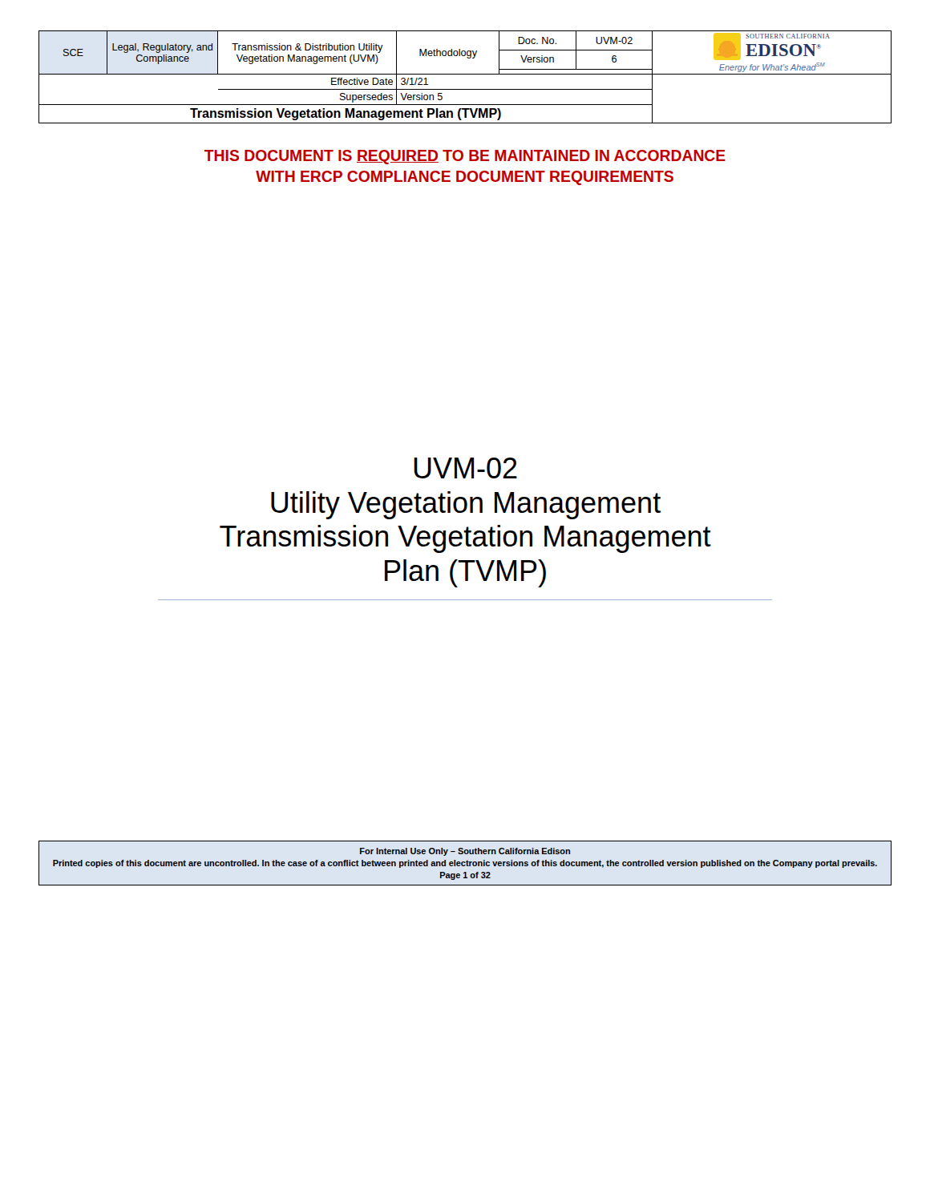| SCE | Legal, Regulatory, and Compliance | Transmission & Distribution Utility Vegetation Management (UVM) | Methodology | Doc. No. | UVM-02 | SOUTHERN CALIFORNIA EDISON ® Energy for What’s Ahead SM |
| Version | 6 |
| | Effective Date | 3/1/21 | |
| | Supersedes | Version 5 | |
| Transmission Vegetation Management Plan (TVMP) | |
THIS DOCUMENT IS REQUIRED TO BE MAINTAINED IN ACCORDANCE
WITH ERCP COMPLIANCE DOCUMENT REQUIREMENTS
UVM-02
Utility Vegetation Management
Transmission Vegetation Management
Plan (TVMP)
For Internal Use Only – Southern California Edison
Printed copies of this document are uncontrolled. In the case of a conflict between printed and electronic versions of this document, the controlled version published on the Company portal prevails.
Page 1 of 32